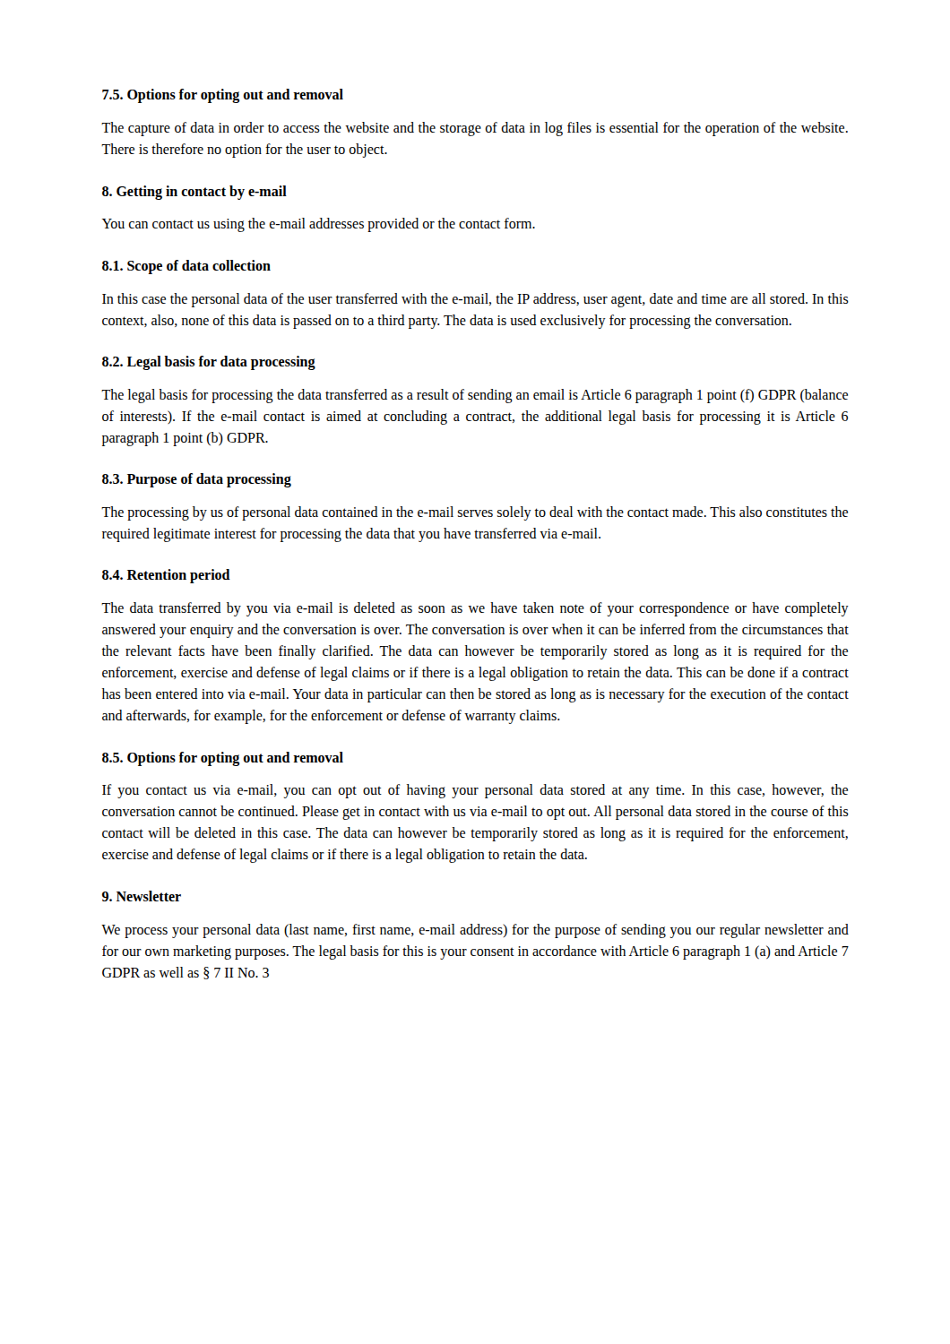7.5. Options for opting out and removal
The capture of data in order to access the website and the storage of data in log files is essential for the operation of the website. There is therefore no option for the user to object.
8. Getting in contact by e-mail
You can contact us using the e-mail addresses provided or the contact form.
8.1. Scope of data collection
In this case the personal data of the user transferred with the e-mail, the IP address, user agent, date and time are all stored. In this context, also, none of this data is passed on to a third party. The data is used exclusively for processing the conversation.
8.2. Legal basis for data processing
The legal basis for processing the data transferred as a result of sending an email is Article 6 paragraph 1 point (f) GDPR (balance of interests). If the e-mail contact is aimed at concluding a contract, the additional legal basis for processing it is Article 6 paragraph 1 point (b) GDPR.
8.3. Purpose of data processing
The processing by us of personal data contained in the e-mail serves solely to deal with the contact made. This also constitutes the required legitimate interest for processing the data that you have transferred via e-mail.
8.4. Retention period
The data transferred by you via e-mail is deleted as soon as we have taken note of your correspondence or have completely answered your enquiry and the conversation is over. The conversation is over when it can be inferred from the circumstances that the relevant facts have been finally clarified. The data can however be temporarily stored as long as it is required for the enforcement, exercise and defense of legal claims or if there is a legal obligation to retain the data. This can be done if a contract has been entered into via e-mail. Your data in particular can then be stored as long as is necessary for the execution of the contact and afterwards, for example, for the enforcement or defense of warranty claims.
8.5. Options for opting out and removal
If you contact us via e-mail, you can opt out of having your personal data stored at any time. In this case, however, the conversation cannot be continued. Please get in contact with us via e-mail to opt out. All personal data stored in the course of this contact will be deleted in this case. The data can however be temporarily stored as long as it is required for the enforcement, exercise and defense of legal claims or if there is a legal obligation to retain the data.
9. Newsletter
We process your personal data (last name, first name, e-mail address) for the purpose of sending you our regular newsletter and for our own marketing purposes. The legal basis for this is your consent in accordance with Article 6 paragraph 1 (a) and Article 7 GDPR as well as § 7 II No. 3